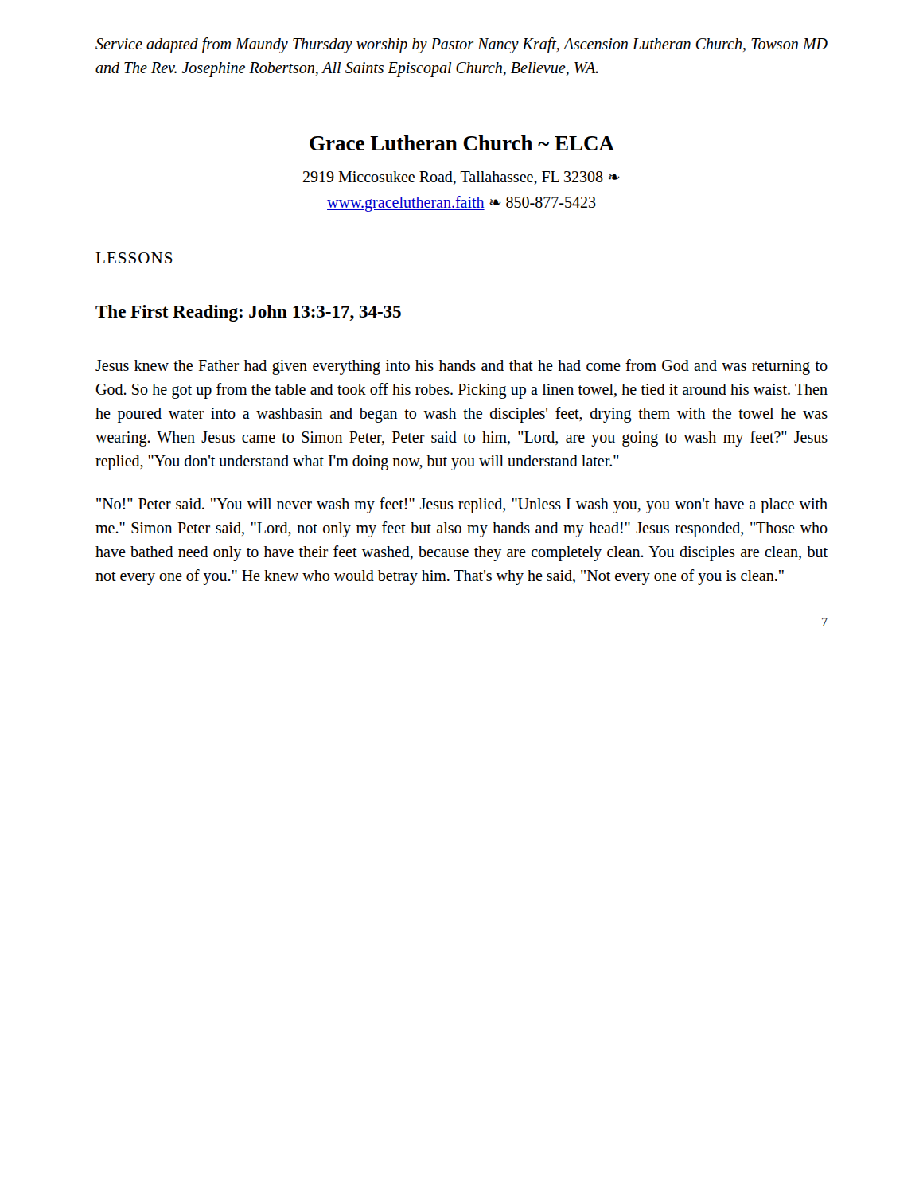Service adapted from Maundy Thursday worship by Pastor Nancy Kraft, Ascension Lutheran Church, Towson MD and The Rev. Josephine Robertson, All Saints Episcopal Church, Bellevue, WA.
Grace Lutheran Church ~ ELCA
2919 Miccosukee Road, Tallahassee, FL 32308 ❧
www.gracelutheran.faith ❧ 850-877-5423
LESSONS
The First Reading: John 13:3-17, 34-35
Jesus knew the Father had given everything into his hands and that he had come from God and was returning to God. So he got up from the table and took off his robes. Picking up a linen towel, he tied it around his waist. Then he poured water into a washbasin and began to wash the disciples' feet, drying them with the towel he was wearing. When Jesus came to Simon Peter, Peter said to him, "Lord, are you going to wash my feet?" Jesus replied, "You don't understand what I'm doing now, but you will understand later."
"No!" Peter said. "You will never wash my feet!" Jesus replied, "Unless I wash you, you won't have a place with me." Simon Peter said, "Lord, not only my feet but also my hands and my head!" Jesus responded, "Those who have bathed need only to have their feet washed, because they are completely clean. You disciples are clean, but not every one of you." He knew who would betray him. That's why he said, "Not every one of you is clean."
7